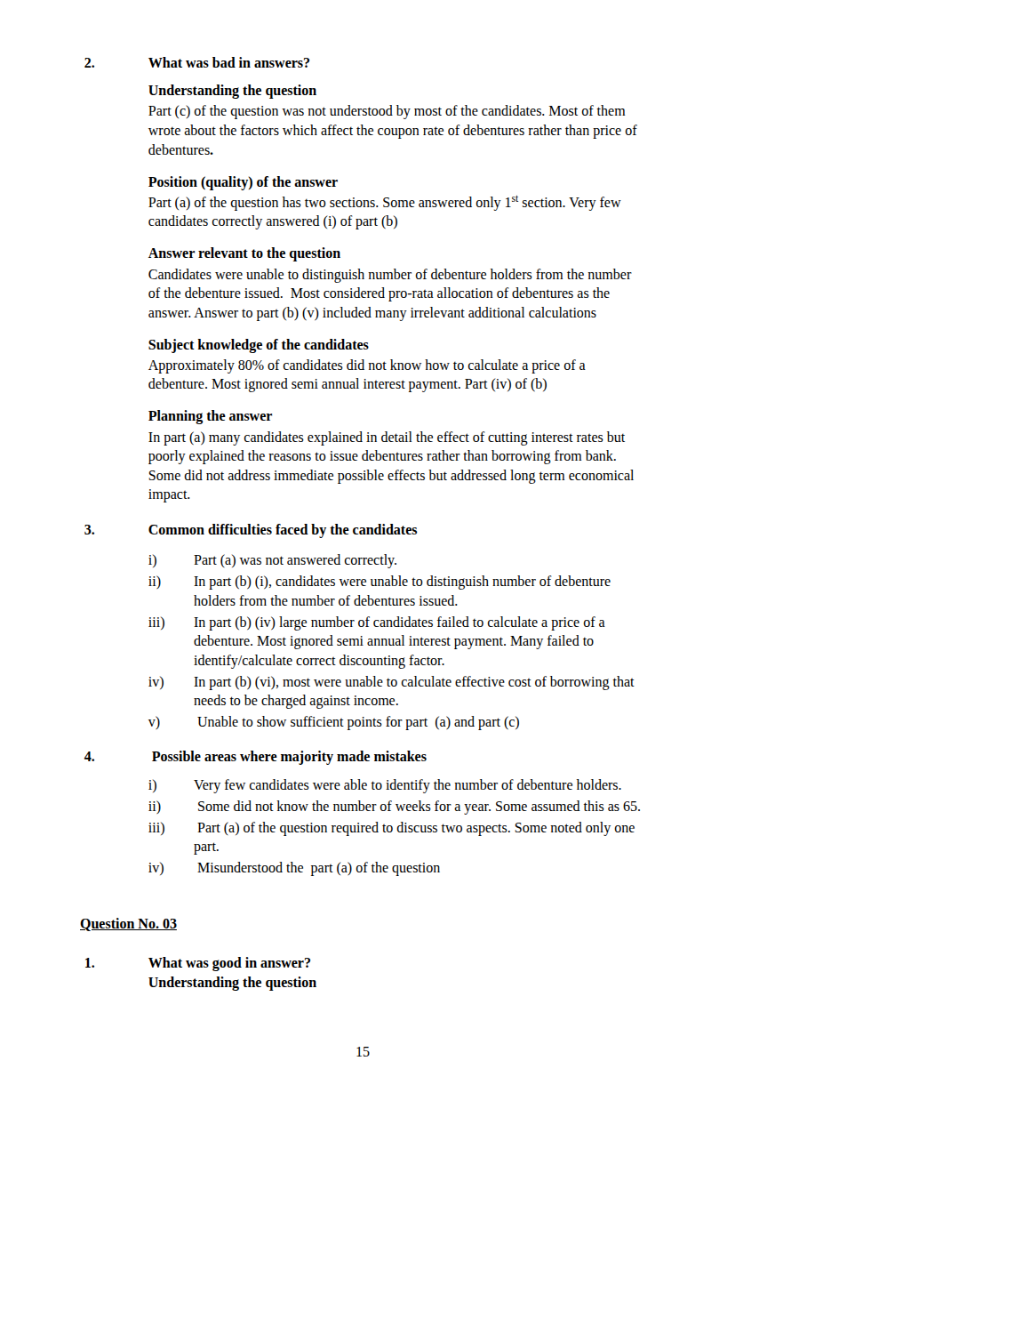2. What was bad in answers?
Understanding the question
Part (c) of the question was not understood by most of the candidates. Most of them wrote about the factors which affect the coupon rate of debentures rather than price of debentures.
Position (quality) of the answer
Part (a) of the question has two sections. Some answered only 1st section. Very few candidates correctly answered (i) of part (b)
Answer relevant to the question
Candidates were unable to distinguish number of debenture holders from the number of the debenture issued. Most considered pro-rata allocation of debentures as the answer. Answer to part (b) (v) included many irrelevant additional calculations
Subject knowledge of the candidates
Approximately 80% of candidates did not know how to calculate a price of a debenture. Most ignored semi annual interest payment. Part (iv) of (b)
Planning the answer
In part (a) many candidates explained in detail the effect of cutting interest rates but poorly explained the reasons to issue debentures rather than borrowing from bank. Some did not address immediate possible effects but addressed long term economical impact.
3. Common difficulties faced by the candidates
i) Part (a) was not answered correctly.
ii) In part (b) (i), candidates were unable to distinguish number of debenture holders from the number of debentures issued.
iii) In part (b) (iv) large number of candidates failed to calculate a price of a debenture. Most ignored semi annual interest payment. Many failed to identify/calculate correct discounting factor.
iv) In part (b) (vi), most were unable to calculate effective cost of borrowing that needs to be charged against income.
v) Unable to show sufficient points for part (a) and part (c)
4. Possible areas where majority made mistakes
i) Very few candidates were able to identify the number of debenture holders.
ii) Some did not know the number of weeks for a year. Some assumed this as 65.
iii) Part (a) of the question required to discuss two aspects. Some noted only one part.
iv) Misunderstood the part (a) of the question
Question No. 03
1. What was good in answer?
Understanding the question
15